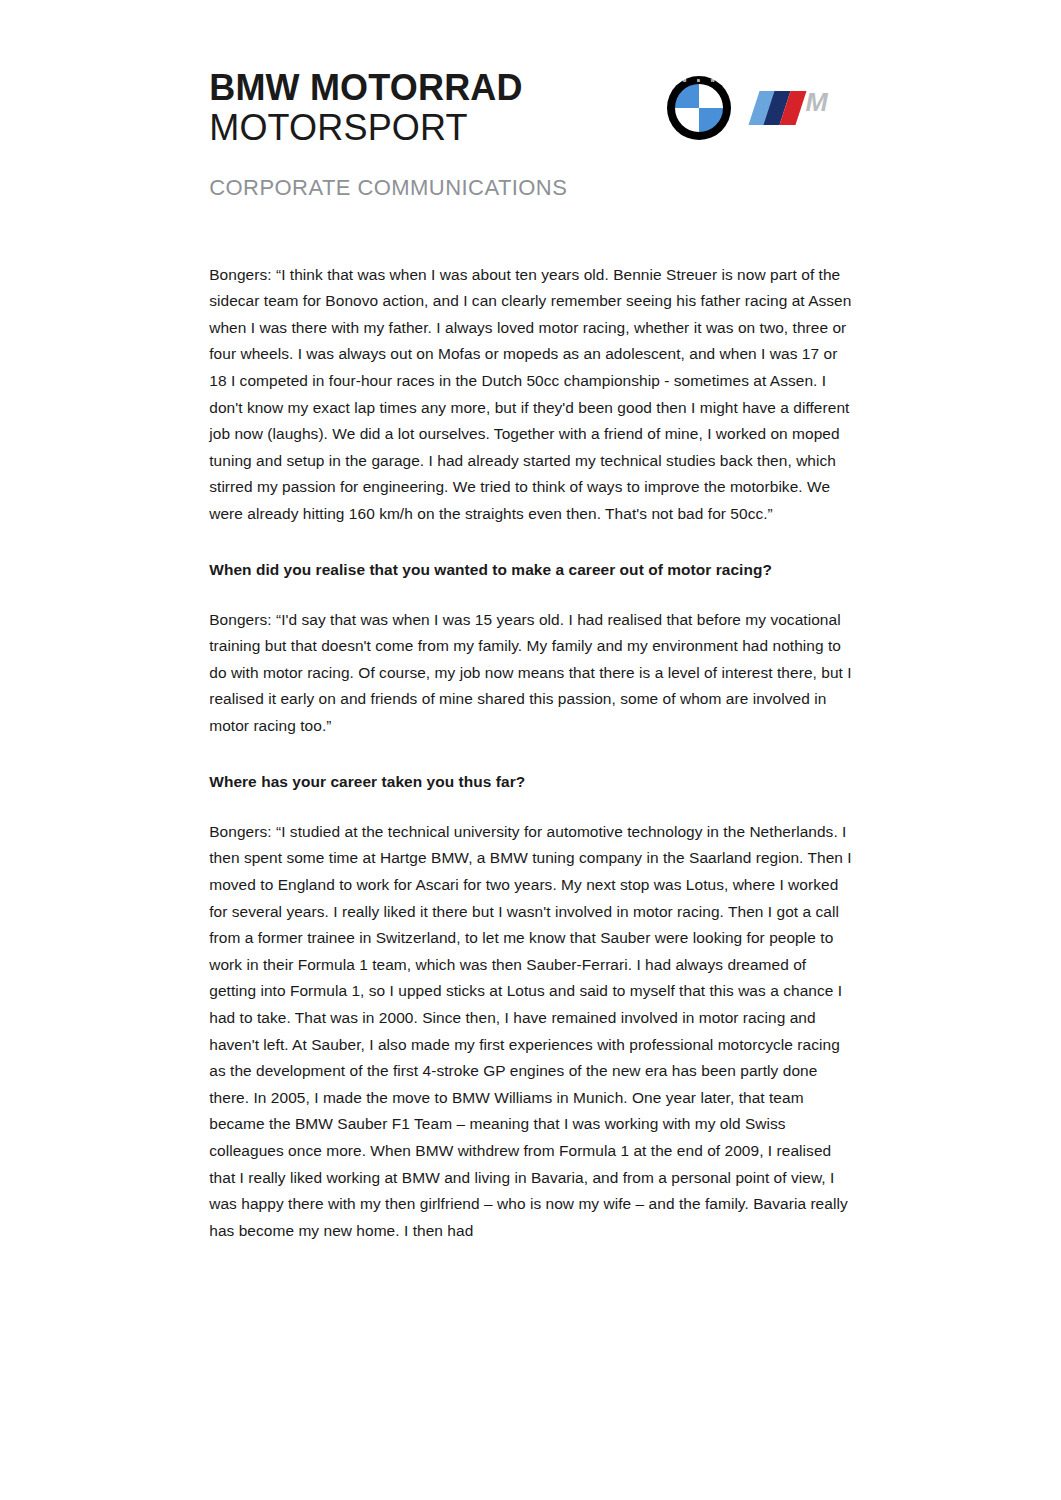BMW MOTORRAD MOTORSPORT
B M W
M
CORPORATE COMMUNICATIONS
Bongers: “I think that was when I was about ten years old. Bennie Streuer is now part of the sidecar team for Bonovo action, and I can clearly remember seeing his father racing at Assen when I was there with my father. I always loved motor racing, whether it was on two, three or four wheels. I was always out on Mofas or mopeds as an adolescent, and when I was 17 or 18 I competed in four-hour races in the Dutch 50cc championship - sometimes at Assen. I don't know my exact lap times any more, but if they'd been good then I might have a different job now (laughs). We did a lot ourselves. Together with a friend of mine, I worked on moped tuning and setup in the garage. I had already started my technical studies back then, which stirred my passion for engineering. We tried to think of ways to improve the motorbike. We were already hitting 160 km/h on the straights even then. That's not bad for 50cc.”
When did you realise that you wanted to make a career out of motor racing?
Bongers: “I'd say that was when I was 15 years old. I had realised that before my vocational training but that doesn't come from my family. My family and my environment had nothing to do with motor racing. Of course, my job now means that there is a level of interest there, but I realised it early on and friends of mine shared this passion, some of whom are involved in motor racing too.”
Where has your career taken you thus far?
Bongers: “I studied at the technical university for automotive technology in the Netherlands. I then spent some time at Hartge BMW, a BMW tuning company in the Saarland region. Then I moved to England to work for Ascari for two years. My next stop was Lotus, where I worked for several years. I really liked it there but I wasn't involved in motor racing. Then I got a call from a former trainee in Switzerland, to let me know that Sauber were looking for people to work in their Formula 1 team, which was then Sauber-Ferrari. I had always dreamed of getting into Formula 1, so I upped sticks at Lotus and said to myself that this was a chance I had to take. That was in 2000. Since then, I have remained involved in motor racing and haven't left. At Sauber, I also made my first experiences with professional motorcycle racing as the development of the first 4-stroke GP engines of the new era has been partly done there. In 2005, I made the move to BMW Williams in Munich. One year later, that team became the BMW Sauber F1 Team – meaning that I was working with my old Swiss colleagues once more. When BMW withdrew from Formula 1 at the end of 2009, I realised that I really liked working at BMW and living in Bavaria, and from a personal point of view, I was happy there with my then girlfriend – who is now my wife – and the family. Bavaria really has become my new home. I then had